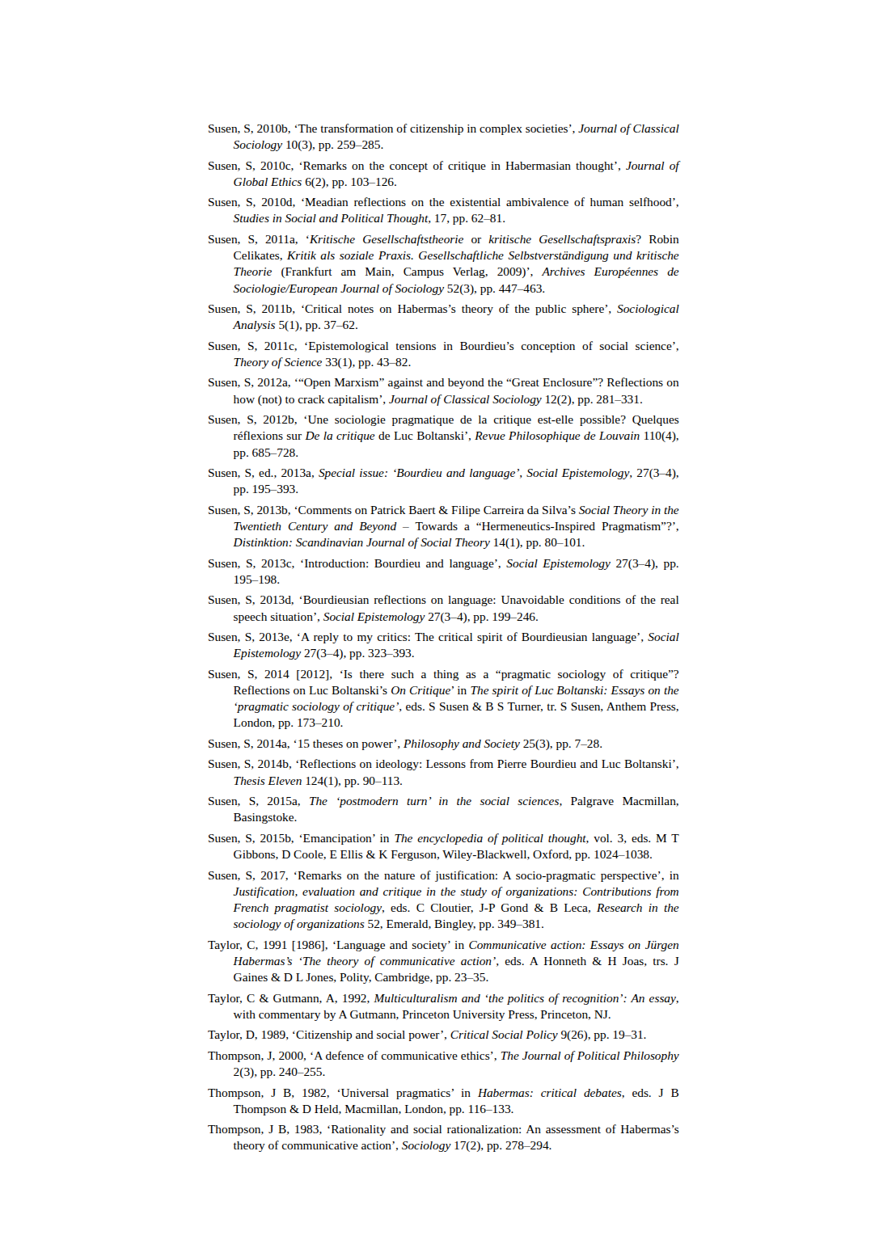Susen, S, 2010b, ‘The transformation of citizenship in complex societies’, Journal of Classical Sociology 10(3), pp. 259–285.
Susen, S, 2010c, ‘Remarks on the concept of critique in Habermasian thought’, Journal of Global Ethics 6(2), pp. 103–126.
Susen, S, 2010d, ‘Meadian reflections on the existential ambivalence of human selfhood’, Studies in Social and Political Thought, 17, pp. 62–81.
Susen, S, 2011a, ‘Kritische Gesellschaftstheorie or kritische Gesellschaftspraxis? Robin Celikates, Kritik als soziale Praxis. Gesellschaftliche Selbstverständigung und kritische Theorie (Frankfurt am Main, Campus Verlag, 2009)’, Archives Européennes de Sociologie/European Journal of Sociology 52(3), pp. 447–463.
Susen, S, 2011b, ‘Critical notes on Habermas’s theory of the public sphere’, Sociological Analysis 5(1), pp. 37–62.
Susen, S, 2011c, ‘Epistemological tensions in Bourdieu’s conception of social science’, Theory of Science 33(1), pp. 43–82.
Susen, S, 2012a, ‘“Open Marxism” against and beyond the “Great Enclosure”? Reflections on how (not) to crack capitalism’, Journal of Classical Sociology 12(2), pp. 281–331.
Susen, S, 2012b, ‘Une sociologie pragmatique de la critique est-elle possible? Quelques réflexions sur De la critique de Luc Boltanski’, Revue Philosophique de Louvain 110(4), pp. 685–728.
Susen, S, ed., 2013a, Special issue: ‘Bourdieu and language’, Social Epistemology, 27(3–4), pp. 195–393.
Susen, S, 2013b, ‘Comments on Patrick Baert & Filipe Carreira da Silva’s Social Theory in the Twentieth Century and Beyond – Towards a “Hermeneutics-Inspired Pragmatism”?’, Distinktion: Scandinavian Journal of Social Theory 14(1), pp. 80–101.
Susen, S, 2013c, ‘Introduction: Bourdieu and language’, Social Epistemology 27(3–4), pp. 195–198.
Susen, S, 2013d, ‘Bourdieusian reflections on language: Unavoidable conditions of the real speech situation’, Social Epistemology 27(3–4), pp. 199–246.
Susen, S, 2013e, ‘A reply to my critics: The critical spirit of Bourdieusian language’, Social Epistemology 27(3–4), pp. 323–393.
Susen, S, 2014 [2012], ‘Is there such a thing as a “pragmatic sociology of critique”? Reflections on Luc Boltanski’s On Critique’ in The spirit of Luc Boltanski: Essays on the ‘pragmatic sociology of critique’, eds. S Susen & B S Turner, tr. S Susen, Anthem Press, London, pp. 173–210.
Susen, S, 2014a, ‘15 theses on power’, Philosophy and Society 25(3), pp. 7–28.
Susen, S, 2014b, ‘Reflections on ideology: Lessons from Pierre Bourdieu and Luc Boltanski’, Thesis Eleven 124(1), pp. 90–113.
Susen, S, 2015a, The ‘postmodern turn’ in the social sciences, Palgrave Macmillan, Basingstoke.
Susen, S, 2015b, ‘Emancipation’ in The encyclopedia of political thought, vol. 3, eds. M T Gibbons, D Coole, E Ellis & K Ferguson, Wiley-Blackwell, Oxford, pp. 1024–1038.
Susen, S, 2017, ‘Remarks on the nature of justification: A socio-pragmatic perspective’, in Justification, evaluation and critique in the study of organizations: Contributions from French pragmatist sociology, eds. C Cloutier, J-P Gond & B Leca, Research in the sociology of organizations 52, Emerald, Bingley, pp. 349–381.
Taylor, C, 1991 [1986], ‘Language and society’ in Communicative action: Essays on Jürgen Habermas’s ‘The theory of communicative action’, eds. A Honneth & H Joas, trs. J Gaines & D L Jones, Polity, Cambridge, pp. 23–35.
Taylor, C & Gutmann, A, 1992, Multiculturalism and ‘the politics of recognition’: An essay, with commentary by A Gutmann, Princeton University Press, Princeton, NJ.
Taylor, D, 1989, ‘Citizenship and social power’, Critical Social Policy 9(26), pp. 19–31.
Thompson, J, 2000, ‘A defence of communicative ethics’, The Journal of Political Philosophy 2(3), pp. 240–255.
Thompson, J B, 1982, ‘Universal pragmatics’ in Habermas: critical debates, eds. J B Thompson & D Held, Macmillan, London, pp. 116–133.
Thompson, J B, 1983, ‘Rationality and social rationalization: An assessment of Habermas’s theory of communicative action’, Sociology 17(2), pp. 278–294.